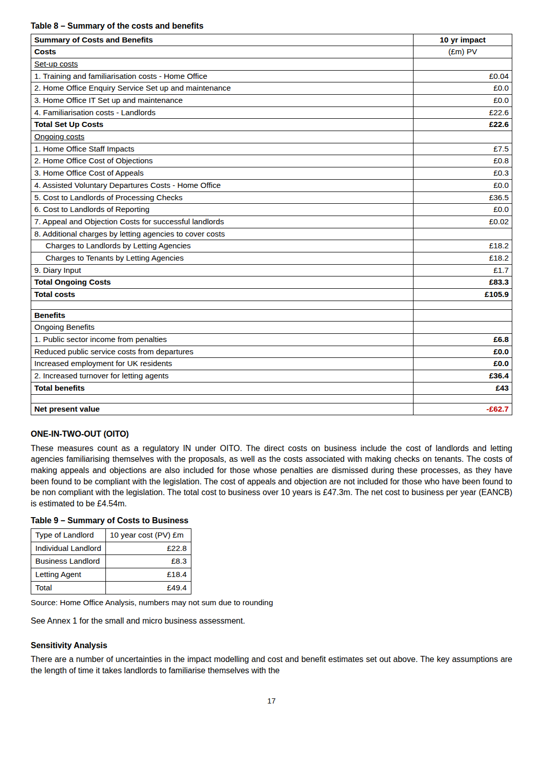Table 8 – Summary of the costs and benefits
| Summary of Costs and Benefits | 10 yr impact |
| Costs | (£m) PV |
| Set-up costs | |
| 1. Training and familiarisation costs - Home Office | £0.04 |
| 2. Home Office Enquiry Service Set up and maintenance | £0.0 |
| 3. Home Office IT Set up and maintenance | £0.0 |
| 4. Familiarisation costs - Landlords | £22.6 |
| Total Set Up Costs | £22.6 |
| Ongoing costs | |
| 1. Home Office Staff Impacts | £7.5 |
| 2. Home Office Cost of Objections | £0.8 |
| 3. Home Office Cost of Appeals | £0.3 |
| 4. Assisted Voluntary Departures Costs - Home Office | £0.0 |
| 5. Cost to Landlords of Processing Checks | £36.5 |
| 6. Cost to Landlords of Reporting | £0.0 |
| 7. Appeal and Objection Costs for successful landlords | £0.02 |
| 8. Additional charges by letting agencies to cover costs | |
| Charges to Landlords by Letting Agencies | £18.2 |
| Charges to Tenants by Letting Agencies | £18.2 |
| 9. Diary Input | £1.7 |
| Total Ongoing Costs | £83.3 |
| Total costs | £105.9 |
| Benefits | |
| Ongoing Benefits | |
| 1. Public sector income from penalties | £6.8 |
| Reduced public service costs from departures | £0.0 |
| Increased employment for UK residents | £0.0 |
| 2. Increased turnover for letting agents | £36.4 |
| Total benefits | £43 |
| Net present value | -£62.7 |
ONE-IN-TWO-OUT (OITO)
These measures count as a regulatory IN under OITO. The direct costs on business include the cost of landlords and letting agencies familiarising themselves with the proposals, as well as the costs associated with making checks on tenants. The costs of making appeals and objections are also included for those whose penalties are dismissed during these processes, as they have been found to be compliant with the legislation. The cost of appeals and objection are not included for those who have been found to be non compliant with the legislation. The total cost to business over 10 years is £47.3m. The net cost to business per year (EANCB) is estimated to be £4.54m.
Table 9 – Summary of Costs to Business
| Type of Landlord | 10 year cost (PV) £m |
| Individual Landlord | £22.8 |
| Business Landlord | £8.3 |
| Letting Agent | £18.4 |
| Total | £49.4 |
Source: Home Office Analysis, numbers may not sum due to rounding
See Annex 1 for the small and micro business assessment.
Sensitivity Analysis
There are a number of uncertainties in the impact modelling and cost and benefit estimates set out above. The key assumptions are the length of time it takes landlords to familiarise themselves with the
17